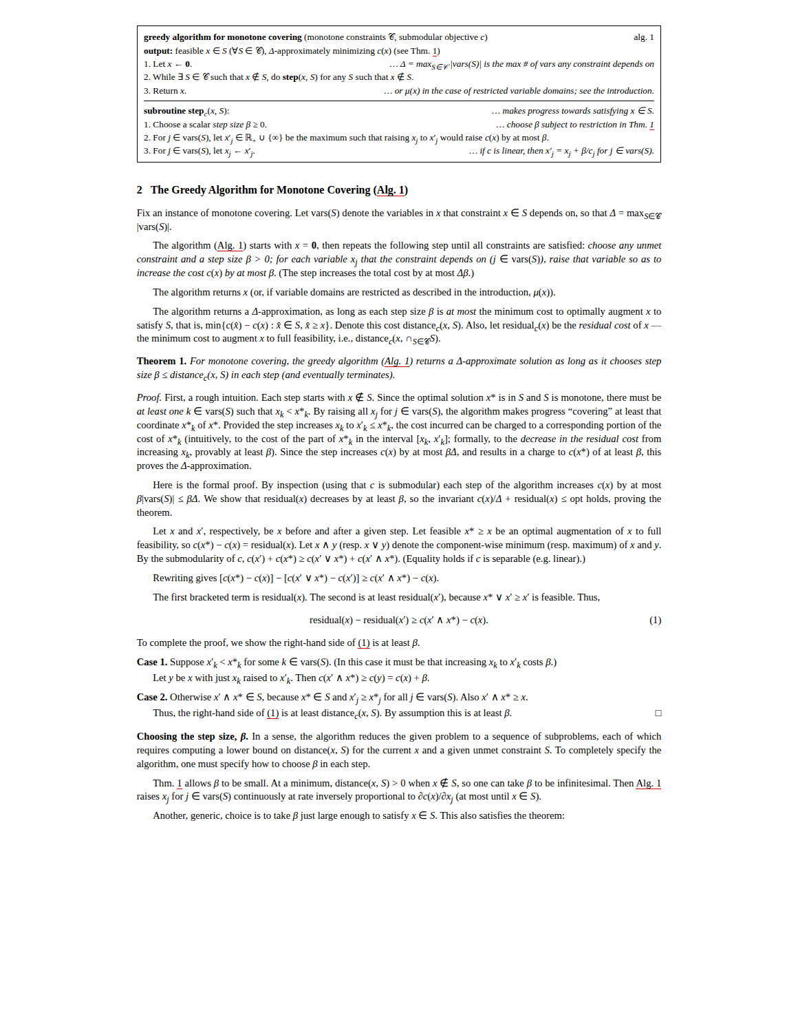greedy algorithm for monotone covering (monotone constraints 𝒞, submodular objective c) alg. 1
output: feasible x ∈ S (∀S ∈ 𝒞), Δ-approximately minimizing c(x) (see Thm. 1)
1. Let x ← 0. … Δ = maxS∈𝒞 |vars(S)| is the max # of vars any constraint depends on
2. While ∃ S ∈ 𝒞 such that x ∉ S, do step(x, S) for any S such that x ∉ S.
3. Return x. … or μ(x) in the case of restricted variable domains; see the introduction.
subroutine stepc(x, S): … makes progress towards satisfying x ∈ S.
1. Choose a scalar step size β ≥ 0. … choose β subject to restriction in Thm. 1
2. For j ∈ vars(S), let x′j ∈ ℝ+ ∪ {∞} be the maximum such that raising xj to x′j would raise c(x) by at most β.
3. For j ∈ vars(S), let xj ← x′j. … if c is linear, then x′j = xj + β/cj for j ∈ vars(S).
2 The Greedy Algorithm for Monotone Covering (Alg. 1)
Fix an instance of monotone covering. Let vars(S) denote the variables in x that constraint x ∈ S depends on, so that Δ = maxS∈𝒞 |vars(S)|.
The algorithm (Alg. 1) starts with x = 0, then repeats the following step until all constraints are satisfied: choose any unmet constraint and a step size β > 0; for each variable xj that the constraint depends on (j ∈ vars(S)), raise that variable so as to increase the cost c(x) by at most β. (The step increases the total cost by at most Δβ.)
The algorithm returns x (or, if variable domains are restricted as described in the introduction, μ(x)).
The algorithm returns a Δ-approximation, as long as each step size β is at most the minimum cost to optimally augment x to satisfy S, that is, min{c(x̂) − c(x) : x̂ ∈ S, x̂ ≥ x}. Denote this cost distancec(x, S). Also, let residualc(x) be the residual cost of x — the minimum cost to augment x to full feasibility, i.e., distancec(x, ∩S∈𝒞S).
Theorem 1. For monotone covering, the greedy algorithm (Alg. 1) returns a Δ-approximate solution as long as it chooses step size β ≤ distancec(x, S) in each step (and eventually terminates).
Proof. First, a rough intuition. Each step starts with x ∉ S. Since the optimal solution x* is in S and S is monotone, there must be at least one k ∈ vars(S) such that xk < x*k. By raising all xj for j ∈ vars(S), the algorithm makes progress “covering” at least that coordinate x*k of x*. Provided the step increases xk to x′k ≤ x*k, the cost incurred can be charged to a corresponding portion of the cost of x*k (intuitively, to the cost of the part of x*k in the interval [xk, x′k]; formally, to the decrease in the residual cost from increasing xk, provably at least β). Since the step increases c(x) by at most βΔ, and results in a charge to c(x*) of at least β, this proves the Δ-approximation.
Here is the formal proof. By inspection (using that c is submodular) each step of the algorithm increases c(x) by at most β|vars(S)| ≤ βΔ. We show that residual(x) decreases by at least β, so the invariant c(x)/Δ + residual(x) ≤ opt holds, proving the theorem.
Let x and x′, respectively, be x before and after a given step. Let feasible x* ≥ x be an optimal augmentation of x to full feasibility, so c(x*) − c(x) = residual(x). Let x ∧ y (resp. x ∨ y) denote the component-wise minimum (resp. maximum) of x and y. By the submodularity of c, c(x′) + c(x*) ≥ c(x′ ∨ x*) + c(x′ ∧ x*). (Equality holds if c is separable (e.g. linear).)
Rewriting gives [c(x*) − c(x)] − [c(x′ ∨ x*) − c(x′)] ≥ c(x′ ∧ x*) − c(x).
The first bracketed term is residual(x). The second is at least residual(x′), because x* ∨ x′ ≥ x′ is feasible. Thus,
residual(x) − residual(x′) ≥ c(x′ ∧ x*) − c(x). (1)
To complete the proof, we show the right-hand side of (1) is at least β.
Case 1. Suppose x′k < x*k for some k ∈ vars(S). (In this case it must be that increasing xk to x′k costs β.)
Let y be x with just xk raised to x′k. Then c(x′ ∧ x*) ≥ c(y) = c(x) + β.
Case 2. Otherwise x′ ∧ x* ∈ S, because x* ∈ S and x′j ≥ x*j for all j ∈ vars(S). Also x′ ∧ x* ≥ x.
Thus, the right-hand side of (1) is at least distancec(x, S). By assumption this is at least β. □
Choosing the step size, β. In a sense, the algorithm reduces the given problem to a sequence of subproblems, each of which requires computing a lower bound on distance(x, S) for the current x and a given unmet constraint S. To completely specify the algorithm, one must specify how to choose β in each step.
Thm. 1 allows β to be small. At a minimum, distance(x, S) > 0 when x ∉ S, so one can take β to be infinitesimal. Then Alg. 1 raises xj for j ∈ vars(S) continuously at rate inversely proportional to ∂c(x)/∂xj (at most until x ∈ S).
Another, generic, choice is to take β just large enough to satisfy x ∈ S. This also satisfies the theorem: